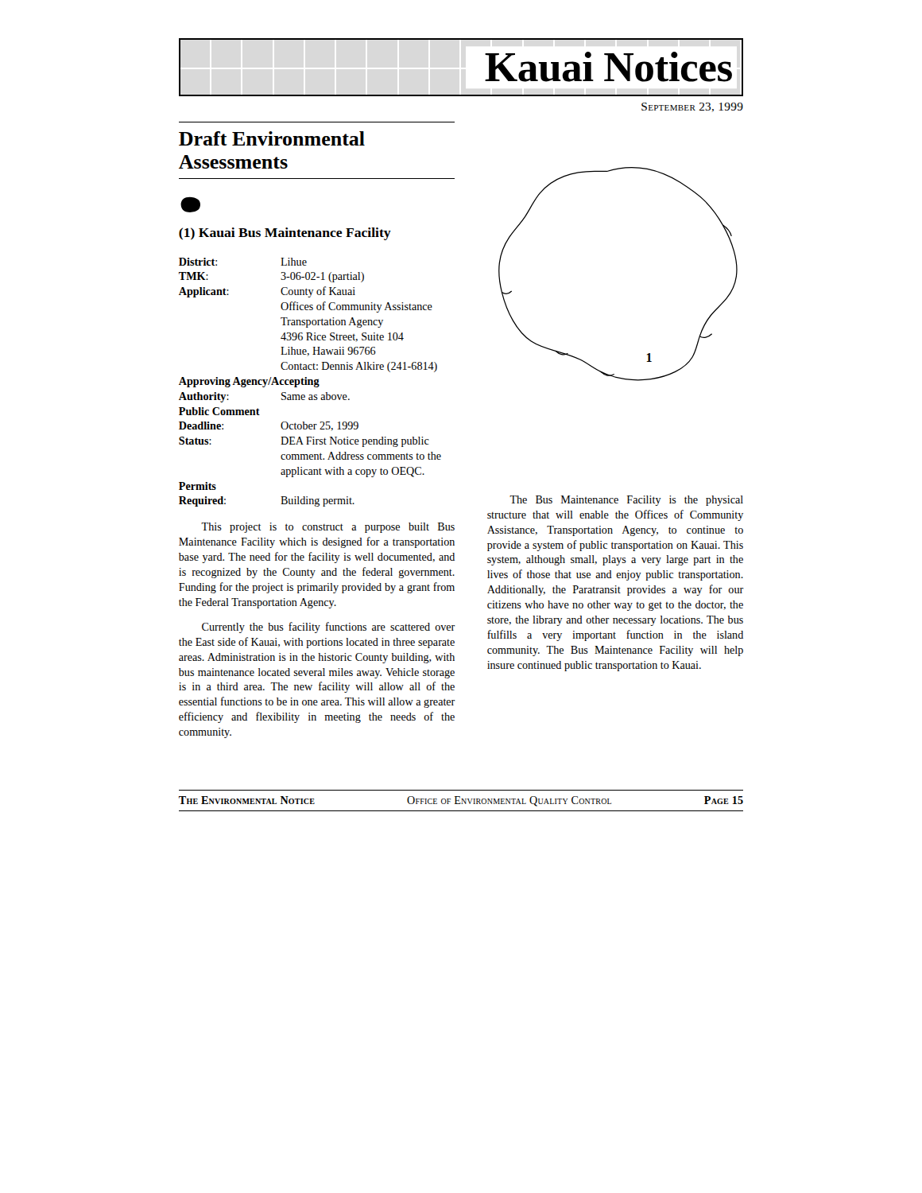Kauai Notices
September 23, 1999
Draft Environmental
Assessments
(1) Kauai Bus Maintenance Facility
| District : | Lihue |
| TMK : | 3-06-02-1 (partial) |
| Applicant : | County of Kauai |
| | Offices of Community Assistance |
| | Transportation Agency |
| | 4396 Rice Street, Suite 104 |
| | Lihue, Hawaii 96766 |
| | Contact: Dennis Alkire (241-6814) |
| Approving Agency/Accepting |
| Authority : | Same as above. |
| Public Comment |
| Deadline : | October 25, 1999 |
| Status : | DEA First Notice pending public comment. Address comments to the applicant with a copy to OEQC. |
| Permits |
| Required : | Building permit. |
This project is to construct a purpose built Bus Maintenance Facility which is designed for a transportation base yard. The need for the facility is well documented, and is recognized by the County and the federal government. Funding for the project is primarily provided by a grant from the Federal Transportation Agency.
Currently the bus facility functions are scattered over the East side of Kauai, with portions located in three separate areas. Administration is in the historic County building, with bus maintenance located several miles away. Vehicle storage is in a third area. The new facility will allow all of the essential functions to be in one area. This will allow a greater efficiency and flexibility in meeting the needs of the community.
1
The Bus Maintenance Facility is the physical structure that will enable the Offices of Community Assistance, Transportation Agency, to continue to provide a system of public transportation on Kauai. This system, although small, plays a very large part in the lives of those that use and enjoy public transportation. Additionally, the Paratransit provides a way for our citizens who have no other way to get to the doctor, the store, the library and other necessary locations. The bus fulfills a very important function in the island community. The Bus Maintenance Facility will help insure continued public transportation to Kauai.
The Environmental Notice
Office of Environmental Quality Control
Page 15